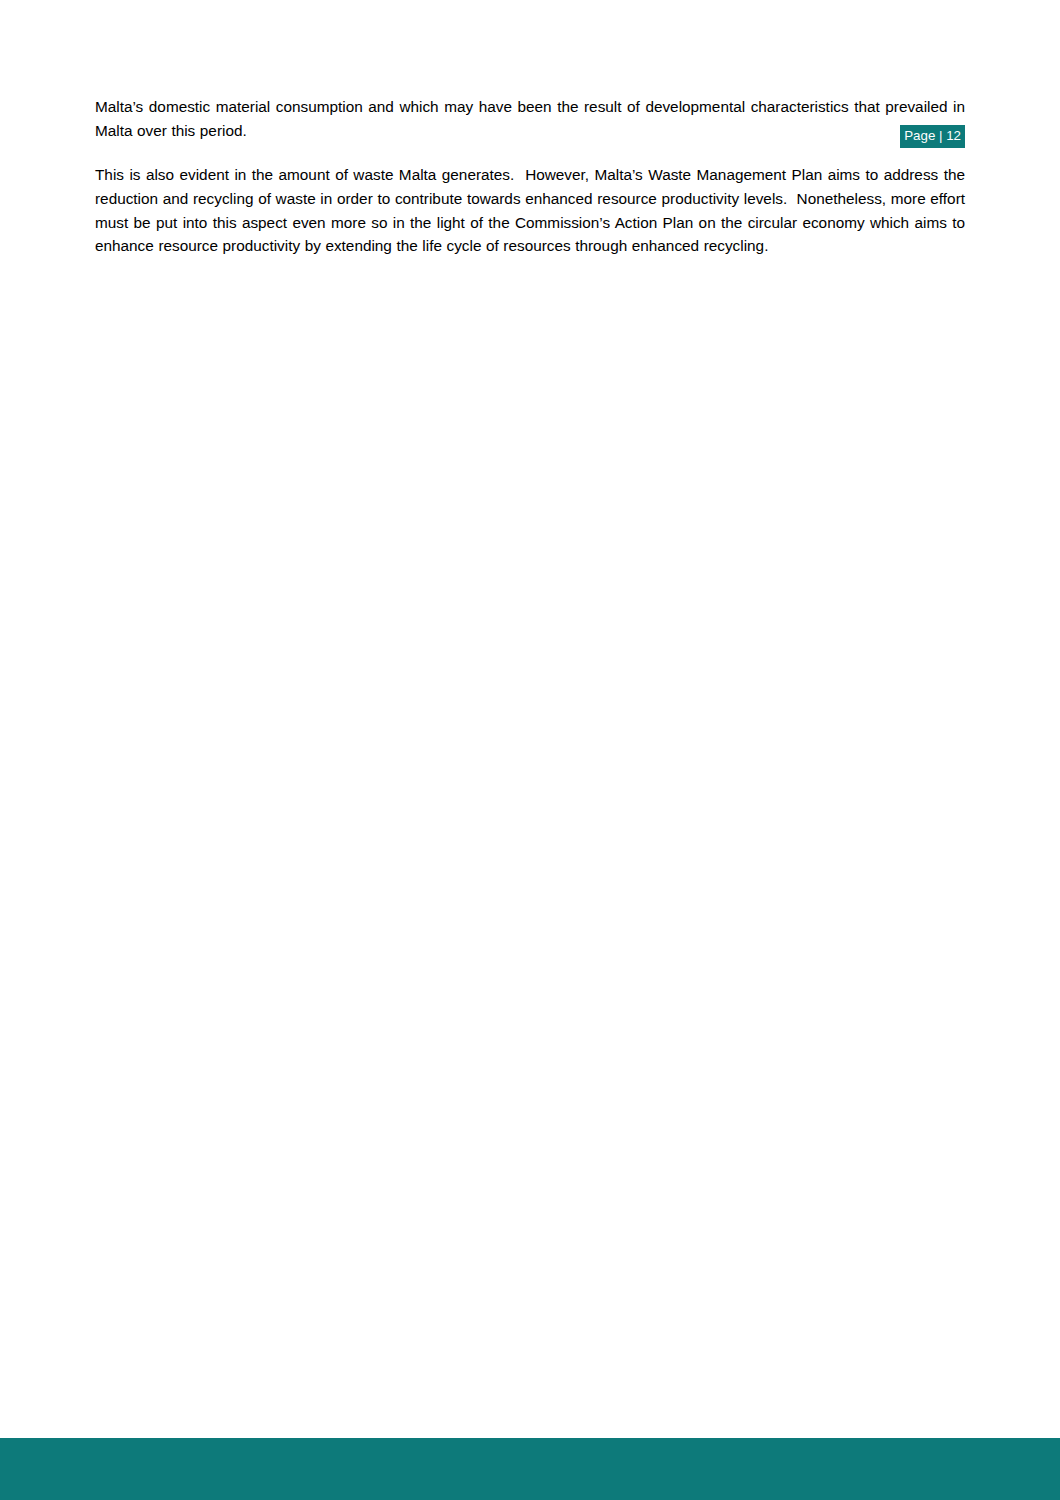Page | 12
Malta’s domestic material consumption and which may have been the result of developmental characteristics that prevailed in Malta over this period.
This is also evident in the amount of waste Malta generates. However, Malta’s Waste Management Plan aims to address the reduction and recycling of waste in order to contribute towards enhanced resource productivity levels. Nonetheless, more effort must be put into this aspect even more so in the light of the Commission’s Action Plan on the circular economy which aims to enhance resource productivity by extending the life cycle of resources through enhanced recycling.